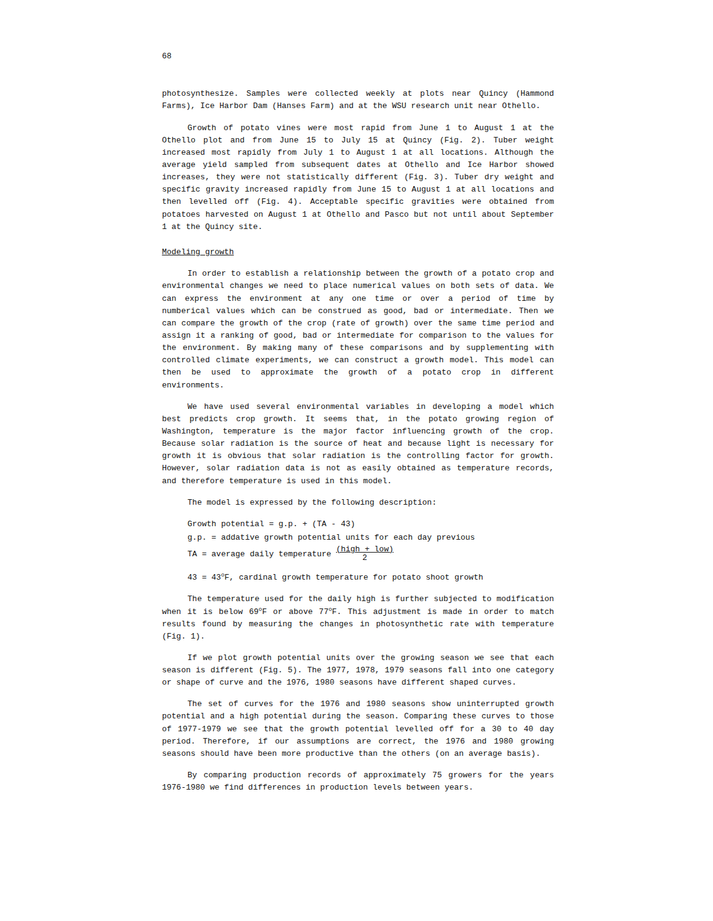68
photosynthesize. Samples were collected weekly at plots near Quincy (Hammond Farms), Ice Harbor Dam (Hanses Farm) and at the WSU research unit near Othello.
Growth of potato vines were most rapid from June 1 to August 1 at the Othello plot and from June 15 to July 15 at Quincy (Fig. 2). Tuber weight increased most rapidly from July 1 to August 1 at all locations. Although the average yield sampled from subsequent dates at Othello and Ice Harbor showed increases, they were not statistically different (Fig. 3). Tuber dry weight and specific gravity increased rapidly from June 15 to August 1 at all locations and then levelled off (Fig. 4). Acceptable specific gravities were obtained from potatoes harvested on August 1 at Othello and Pasco but not until about September 1 at the Quincy site.
Modeling growth
In order to establish a relationship between the growth of a potato crop and environmental changes we need to place numerical values on both sets of data. We can express the environment at any one time or over a period of time by numberical values which can be construed as good, bad or intermediate. Then we can compare the growth of the crop (rate of growth) over the same time period and assign it a ranking of good, bad or intermediate for comparison to the values for the environment. By making many of these comparisons and by supplementing with controlled climate experiments, we can construct a growth model. This model can then be used to approximate the growth of a potato crop in different environments.
We have used several environmental variables in developing a model which best predicts crop growth. It seems that, in the potato growing region of Washington, temperature is the major factor influencing growth of the crop. Because solar radiation is the source of heat and because light is necessary for growth it is obvious that solar radiation is the controlling factor for growth. However, solar radiation data is not as easily obtained as temperature records, and therefore temperature is used in this model.
The model is expressed by the following description:
Growth potential = g.p. + (TA - 43)
g.p. = addative growth potential units for each day previous
TA = average daily temperature (high + low) 2
43 = 43oF, cardinal growth temperature for potato shoot growth
The temperature used for the daily high is further subjected to modification when it is below 69oF or above 77oF. This adjustment is made in order to match results found by measuring the changes in photosynthetic rate with temperature (Fig. 1).
If we plot growth potential units over the growing season we see that each season is different (Fig. 5). The 1977, 1978, 1979 seasons fall into one category or shape of curve and the 1976, 1980 seasons have different shaped curves.
The set of curves for the 1976 and 1980 seasons show uninterrupted growth potential and a high potential during the season. Comparing these curves to those of 1977-1979 we see that the growth potential levelled off for a 30 to 40 day period. Therefore, if our assumptions are correct, the 1976 and 1980 growing seasons should have been more productive than the others (on an average basis).
By comparing production records of approximately 75 growers for the years 1976-1980 we find differences in production levels between years.